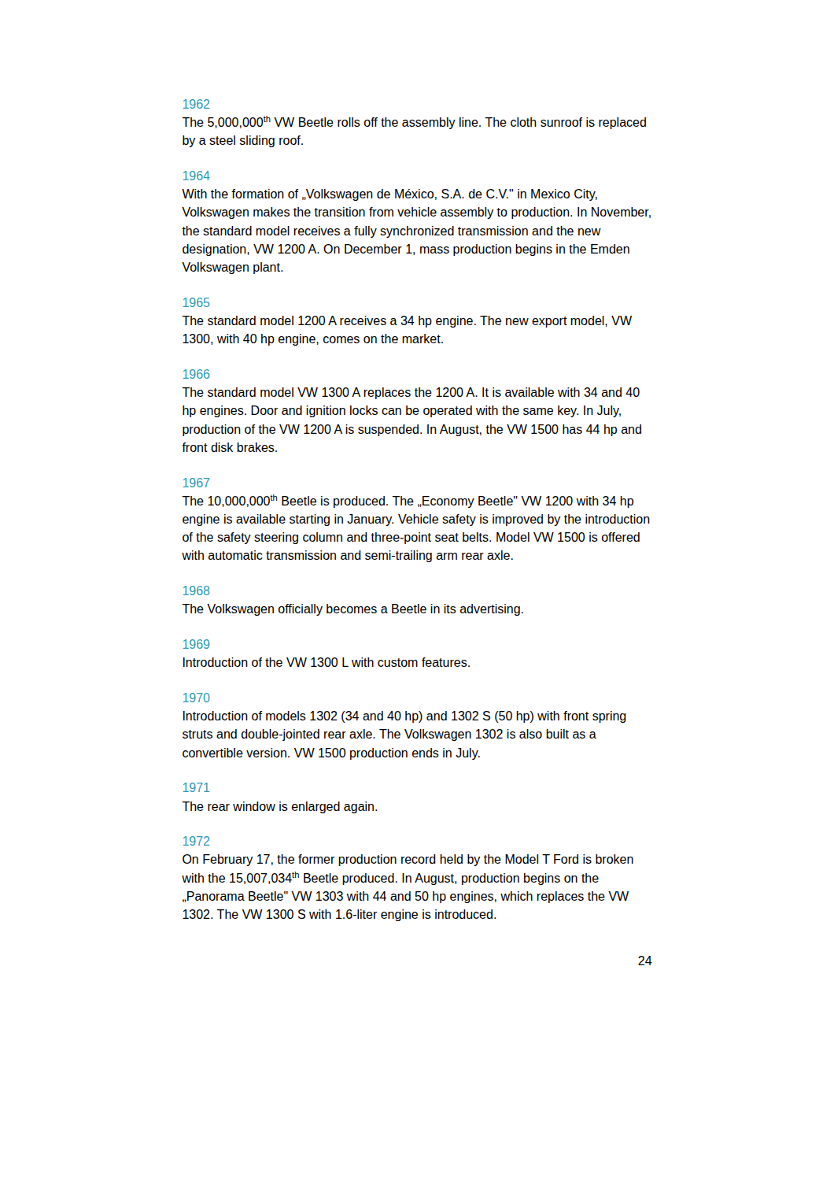1962
The 5,000,000th VW Beetle rolls off the assembly line. The cloth sunroof is replaced by a steel sliding roof.
1964
With the formation of „Volkswagen de México, S.A. de C.V." in Mexico City, Volkswagen makes the transition from vehicle assembly to production. In November, the standard model receives a fully synchronized transmission and the new designation, VW 1200 A. On December 1, mass production begins in the Emden Volkswagen plant.
1965
The standard model 1200 A receives a 34 hp engine. The new export model, VW 1300, with 40 hp engine, comes on the market.
1966
The standard model VW 1300 A replaces the 1200 A. It is available with 34 and 40 hp engines. Door and ignition locks can be operated with the same key. In July, production of the VW 1200 A is suspended. In August, the VW 1500 has 44 hp and front disk brakes.
1967
The 10,000,000th Beetle is produced. The „Economy Beetle" VW 1200 with 34 hp engine is available starting in January. Vehicle safety is improved by the introduction of the safety steering column and three-point seat belts. Model VW 1500 is offered with automatic transmission and semi-trailing arm rear axle.
1968
The Volkswagen officially becomes a Beetle in its advertising.
1969
Introduction of the VW 1300 L with custom features.
1970
Introduction of models 1302 (34 and 40 hp) and 1302 S (50 hp) with front spring struts and double-jointed rear axle. The Volkswagen 1302 is also built as a convertible version. VW 1500 production ends in July.
1971
The rear window is enlarged again.
1972
On February 17, the former production record held by the Model T Ford is broken with the 15,007,034th Beetle produced. In August, production begins on the „Panorama Beetle" VW 1303 with 44 and 50 hp engines, which replaces the VW 1302. The VW 1300 S with 1.6-liter engine is introduced.
24